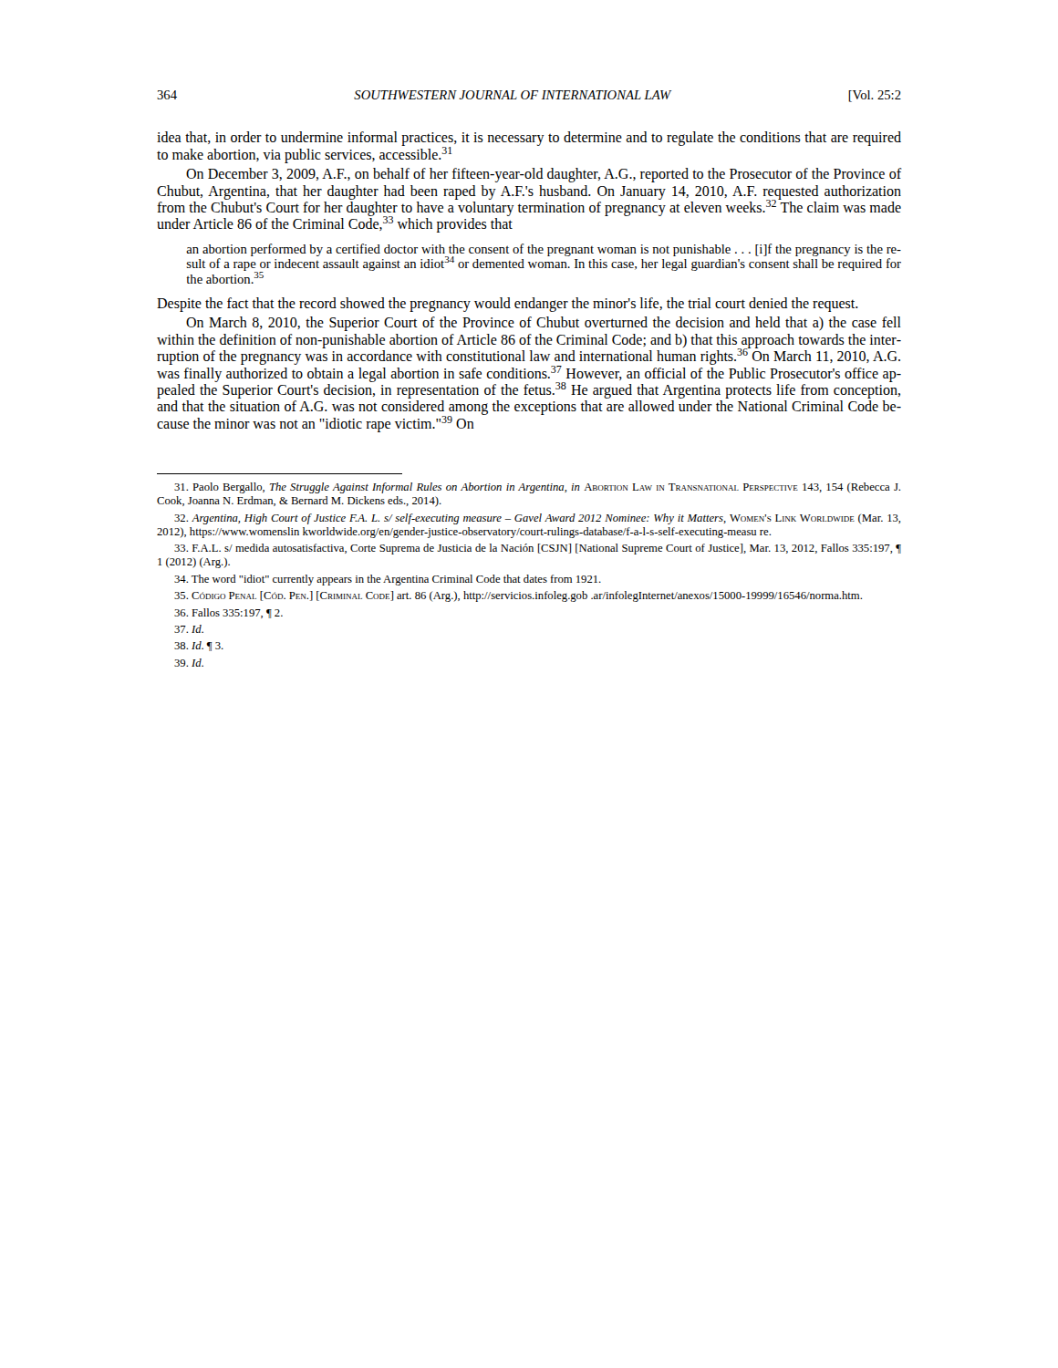364 SOUTHWESTERN JOURNAL OF INTERNATIONAL LAW [Vol. 25:2
idea that, in order to undermine informal practices, it is necessary to determine and to regulate the conditions that are required to make abortion, via public services, accessible.31
On December 3, 2009, A.F., on behalf of her fifteen-year-old daughter, A.G., reported to the Prosecutor of the Province of Chubut, Argentina, that her daughter had been raped by A.F.'s husband. On January 14, 2010, A.F. requested authorization from the Chubut's Court for her daughter to have a voluntary termination of pregnancy at eleven weeks.32 The claim was made under Article 86 of the Criminal Code,33 which provides that
an abortion performed by a certified doctor with the consent of the pregnant woman is not punishable . . . [i]f the pregnancy is the result of a rape or indecent assault against an idiot34 or demented woman. In this case, her legal guardian's consent shall be required for the abortion.35
Despite the fact that the record showed the pregnancy would endanger the minor's life, the trial court denied the request.
On March 8, 2010, the Superior Court of the Province of Chubut overturned the decision and held that a) the case fell within the definition of non-punishable abortion of Article 86 of the Criminal Code; and b) that this approach towards the interruption of the pregnancy was in accordance with constitutional law and international human rights.36 On March 11, 2010, A.G. was finally authorized to obtain a legal abortion in safe conditions.37 However, an official of the Public Prosecutor's office appealed the Superior Court's decision, in representation of the fetus.38 He argued that Argentina protects life from conception, and that the situation of A.G. was not considered among the exceptions that are allowed under the National Criminal Code because the minor was not an "idiotic rape victim."39 On
Paolo Bergallo, The Struggle Against Informal Rules on Abortion in Argentina, in Abortion Law in Transnational Perspective 143, 154 (Rebecca J. Cook, Joanna N. Erdman, & Bernard M. Dickens eds., 2014).
Argentina, High Court of Justice F.A. L. s/ self-executing measure – Gavel Award 2012 Nominee: Why it Matters, Women's Link Worldwide (Mar. 13, 2012), https://www.womenslin kworldwide.org/en/gender-justice-observatory/court-rulings-database/f-a-l-s-self-executing-measu re.
F.A.L. s/ medida autosatisfactiva, Corte Suprema de Justicia de la Nación [CSJN] [National Supreme Court of Justice], Mar. 13, 2012, Fallos 335:197, ¶ 1 (2012) (Arg.).
The word "idiot" currently appears in the Argentina Criminal Code that dates from 1921.
Código Penal [Cód. Pen.] [Criminal Code] art. 86 (Arg.), http://servicios.infoleg.gob .ar/infolegInternet/anexos/15000-19999/16546/norma.htm.
Fallos 335:197, ¶ 2.
Id.
Id. ¶ 3.
Id.